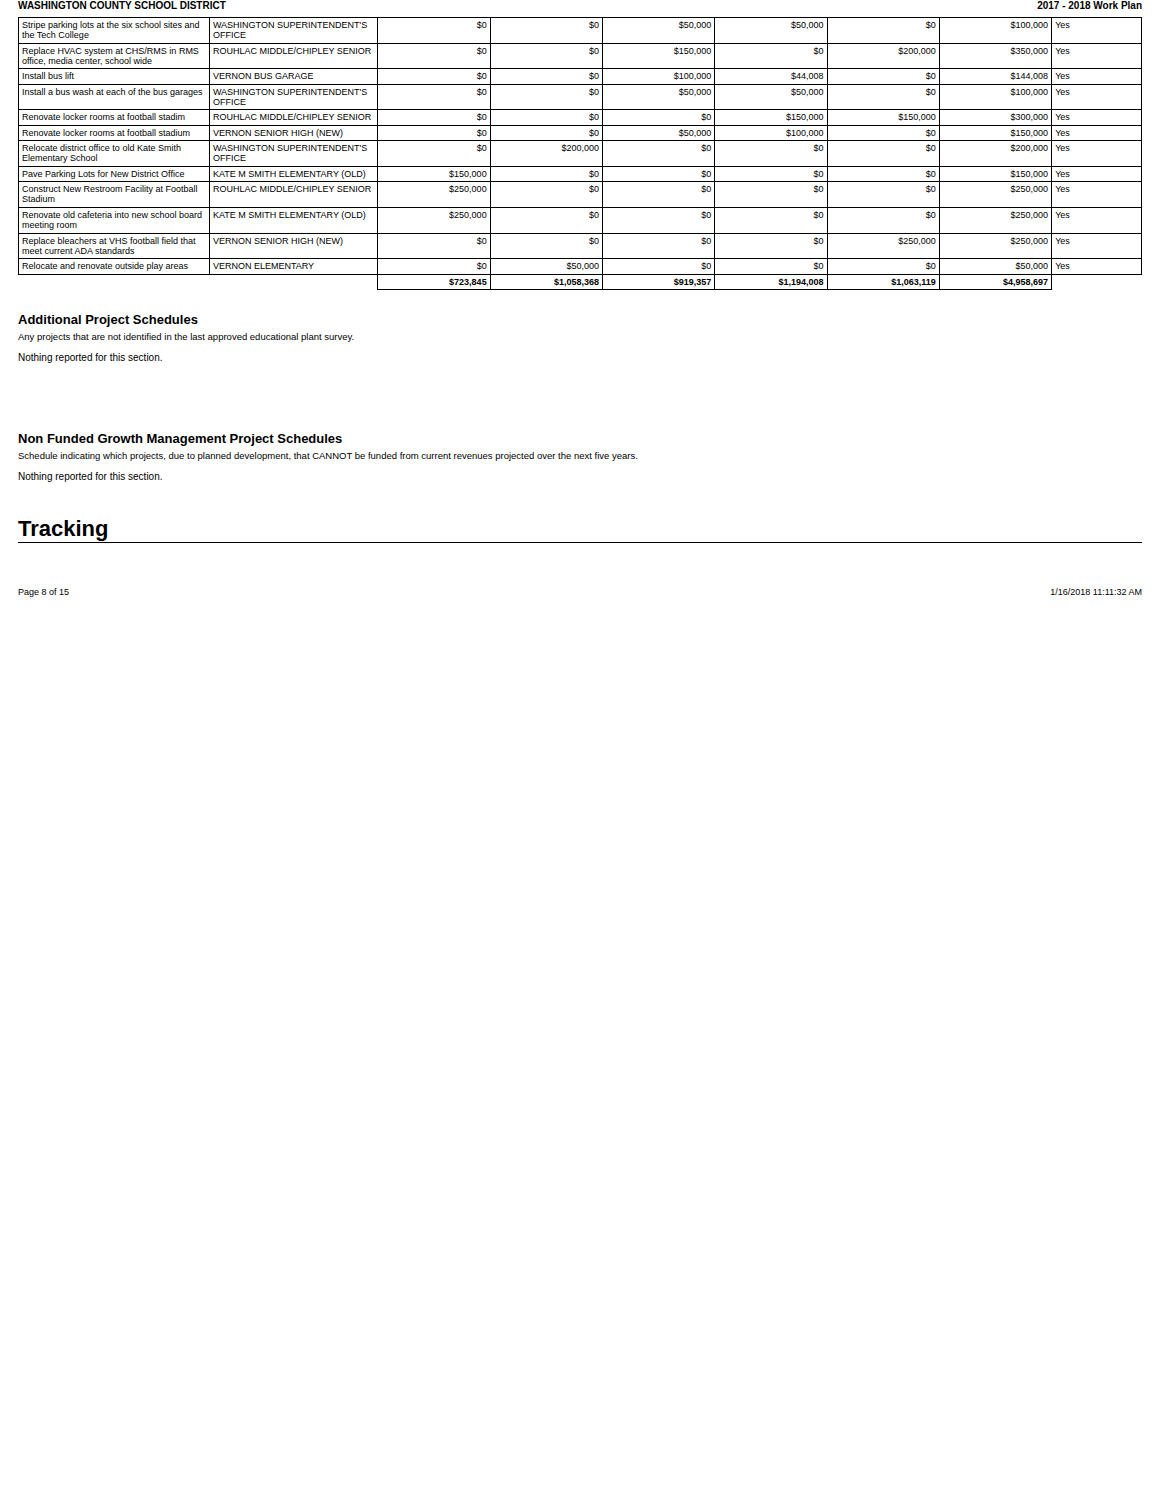WASHINGTON COUNTY SCHOOL DISTRICT 2017 - 2018 Work Plan
| Stripe parking lots at the six school sites and the Tech College | WASHINGTON SUPERINTENDENT'S OFFICE | $0 | $0 | $50,000 | $50,000 | $0 | $100,000 | Yes |
| Replace HVAC system at CHS/RMS in RMS office, media center, school wide | ROUHLAC MIDDLE/CHIPLEY SENIOR | $0 | $0 | $150,000 | $0 | $200,000 | $350,000 | Yes |
| Install bus lift | VERNON BUS GARAGE | $0 | $0 | $100,000 | $44,008 | $0 | $144,008 | Yes |
| Install a bus wash at each of the bus garages | WASHINGTON SUPERINTENDENT'S OFFICE | $0 | $0 | $50,000 | $50,000 | $0 | $100,000 | Yes |
| Renovate locker rooms at football stadim | ROUHLAC MIDDLE/CHIPLEY SENIOR | $0 | $0 | $0 | $150,000 | $150,000 | $300,000 | Yes |
| Renovate locker rooms at football stadium | VERNON SENIOR HIGH (NEW) | $0 | $0 | $50,000 | $100,000 | $0 | $150,000 | Yes |
| Relocate district office to old Kate Smith Elementary School | WASHINGTON SUPERINTENDENT'S OFFICE | $0 | $200,000 | $0 | $0 | $0 | $200,000 | Yes |
| Pave Parking Lots for New District Office | KATE M SMITH ELEMENTARY (OLD) | $150,000 | $0 | $0 | $0 | $0 | $150,000 | Yes |
| Construct New Restroom Facility at Football Stadium | ROUHLAC MIDDLE/CHIPLEY SENIOR | $250,000 | $0 | $0 | $0 | $0 | $250,000 | Yes |
| Renovate old cafeteria into new school board meeting room | KATE M SMITH ELEMENTARY (OLD) | $250,000 | $0 | $0 | $0 | $0 | $250,000 | Yes |
| Replace bleachers at VHS football field that meet current ADA standards | VERNON SENIOR HIGH (NEW) | $0 | $0 | $0 | $0 | $250,000 | $250,000 | Yes |
| Relocate and renovate outside play areas | VERNON ELEMENTARY | $0 | $50,000 | $0 | $0 | $0 | $50,000 | Yes |
| | | $723,845 | $1,058,368 | $919,357 | $1,194,008 | $1,063,119 | $4,958,697 | |
Additional Project Schedules
Any projects that are not identified in the last approved educational plant survey.
Nothing reported for this section.
Non Funded Growth Management Project Schedules
Schedule indicating which projects, due to planned development, that CANNOT be funded from current revenues projected over the next five years.
Nothing reported for this section.
Tracking
Page 8 of 15 1/16/2018 11:11:32 AM